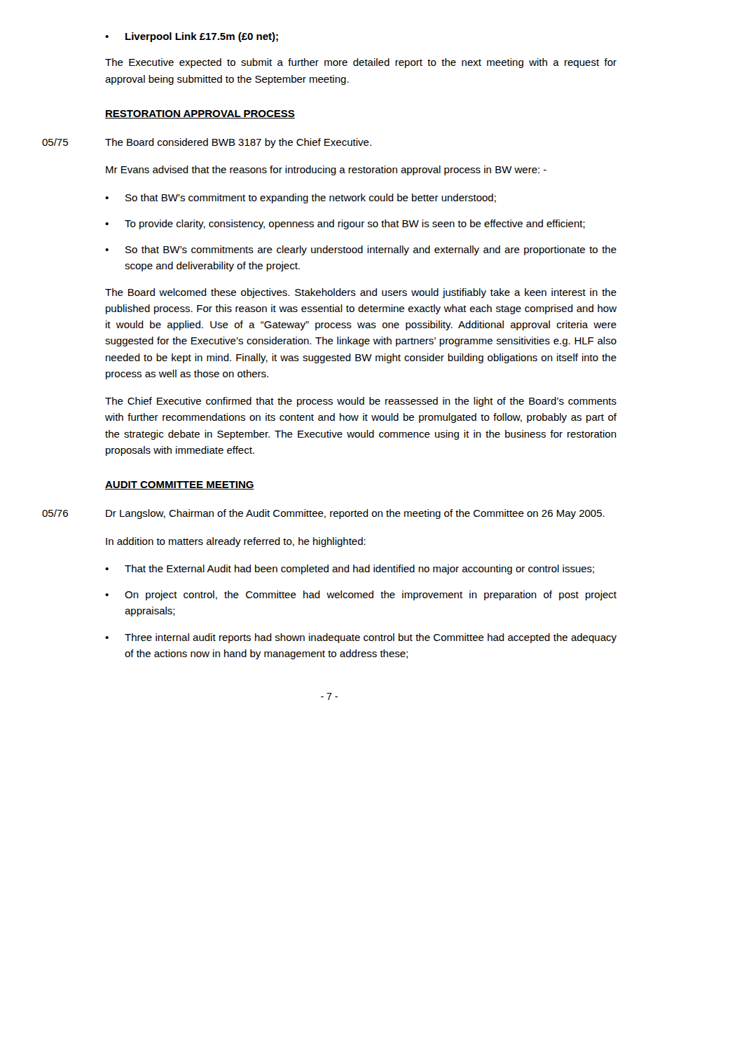•
Liverpool Link £17.5m (£0 net);
The Executive expected to submit a further more detailed report to the next meeting with a request for approval being submitted to the September meeting.
RESTORATION APPROVAL PROCESS
05/75
The Board considered BWB 3187 by the Chief Executive.
Mr Evans advised that the reasons for introducing a restoration approval process in BW were: -
•
So that BW’s commitment to expanding the network could be better understood;
•
To provide clarity, consistency, openness and rigour so that BW is seen to be effective and efficient;
•
So that BW’s commitments are clearly understood internally and externally and are proportionate to the scope and deliverability of the project.
The Board welcomed these objectives. Stakeholders and users would justifiably take a keen interest in the published process. For this reason it was essential to determine exactly what each stage comprised and how it would be applied. Use of a “Gateway” process was one possibility. Additional approval criteria were suggested for the Executive’s consideration. The linkage with partners’ programme sensitivities e.g. HLF also needed to be kept in mind. Finally, it was suggested BW might consider building obligations on itself into the process as well as those on others.
The Chief Executive confirmed that the process would be reassessed in the light of the Board’s comments with further recommendations on its content and how it would be promulgated to follow, probably as part of the strategic debate in September. The Executive would commence using it in the business for restoration proposals with immediate effect.
AUDIT COMMITTEE MEETING
05/76
Dr Langslow, Chairman of the Audit Committee, reported on the meeting of the Committee on 26 May 2005.
In addition to matters already referred to, he highlighted:
•
That the External Audit had been completed and had identified no major accounting or control issues;
•
On project control, the Committee had welcomed the improvement in preparation of post project appraisals;
•
Three internal audit reports had shown inadequate control but the Committee had accepted the adequacy of the actions now in hand by management to address these;
- 7 -